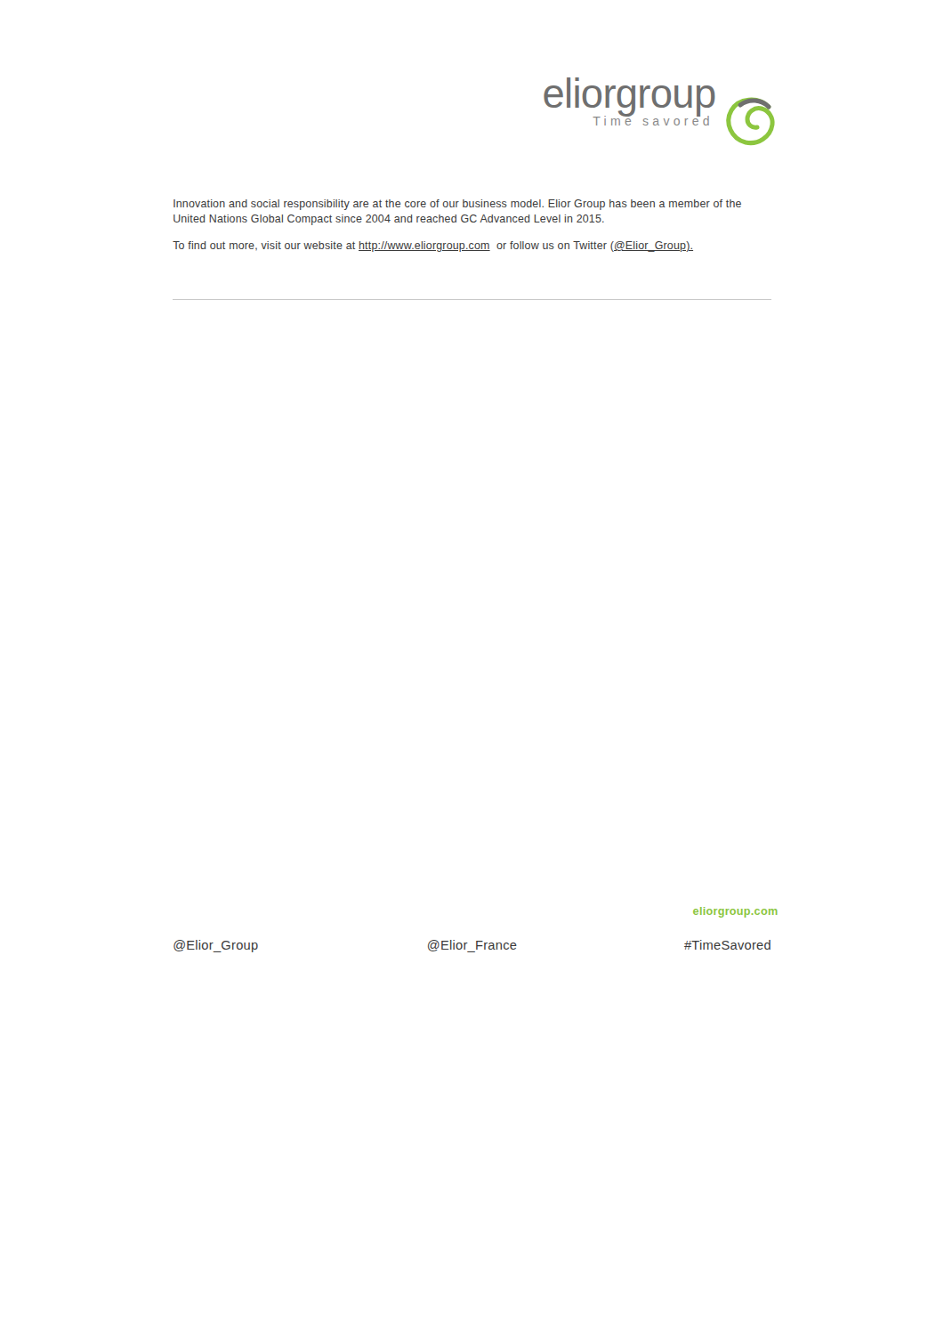elior group
Time savored
Innovation and social responsibility are at the core of our business model. Elior Group has been a member of the United Nations Global Compact since 2004 and reached GC Advanced Level in 2015.
To find out more, visit our website at http://www.eliorgroup.com or follow us on Twitter (@Elior_Group).
eliorgroup.com
@Elior_Group @Elior_France #TimeSavored